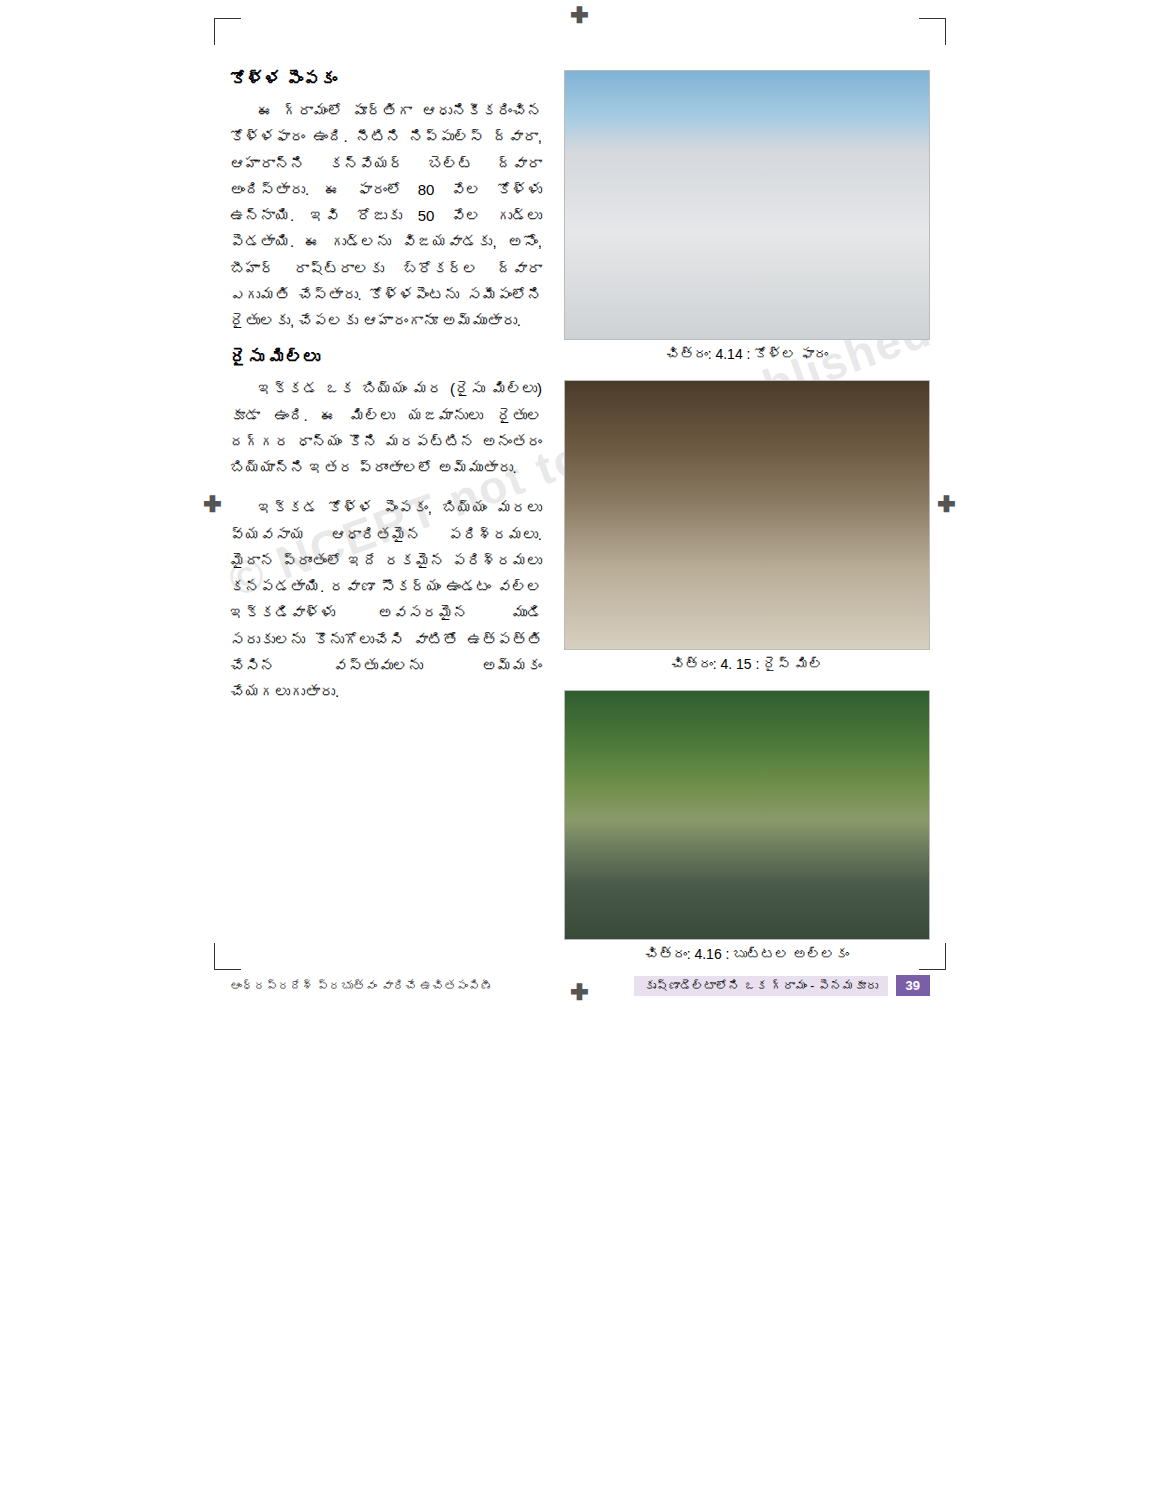✚
✚
✚
✚
© NCERT not to be republished
కోళ్ళ పెంపకం
ఈ గ్రామంలో పూర్తిగా ఆధునికీకరించిన కోళ్ళఫారం ఉంది. నీటిని నిప్పుల్స్ ద్వారా, ఆహారాన్ని కన్వేయర్ బెల్ట్ ద్వారా అందిస్తారు. ఈ ఫారంలో 80 వేల కోళ్ళు ఉన్నాయి. ఇవి రోజుకు 50 వేల గుడ్లు పెడతాయి. ఈ గుడ్లను విజయవాడకు, అసోం, బీహార్ రాష్ట్రాలకు బ్రోకర్ల ద్వారా ఎగుమతి చేస్తారు. కోళ్ళపెంటను సమీపంలోని రైతులకు, చేపలకు ఆహారంగానూ అమ్ముతారు.
రైసు మిల్లు
ఇక్కడ ఒక బియ్యం మర (రైసు మిల్లు) కూడా ఉంది. ఈ మిల్లు యజమానులు రైతుల దగ్గర ధాన్యం కొని మరపట్టిన అనంతరం బియ్యాన్ని ఇతర ప్రాంతాలలో అమ్ముతారు.
ఇక్కడ కోళ్ళ పెంపకం, బియ్యం మరలు వ్యవసాయ ఆధారితమైన పరిశ్రమలు. మైదాన ప్రాంతంలో ఇదే రకమైన పరిశ్రమలు కనపడతాయి. రవాణా సౌకర్యం ఉండటం వల్ల ఇక్కడివాళ్ళు అవసరమైన ముడి సరుకులను కొనుగోలుచేసి వాటితో ఉత్పత్తి చేసిన వస్తువులను అమ్మకం చేయగలుగుతారు.
చిత్రం: 4.14 : కోళ్ల ఫారం
చిత్రం: 4. 15 : రైస్ మిల్
చిత్రం: 4.16 : బుట్టల అల్లకం
ఆంధ్రప్రదేశ్ ప్రభుత్వం వారిచే ఉచితపంపిణీ
కృష్ణాడెల్టాలోని ఒక గ్రామం - పెనమకూరు 39